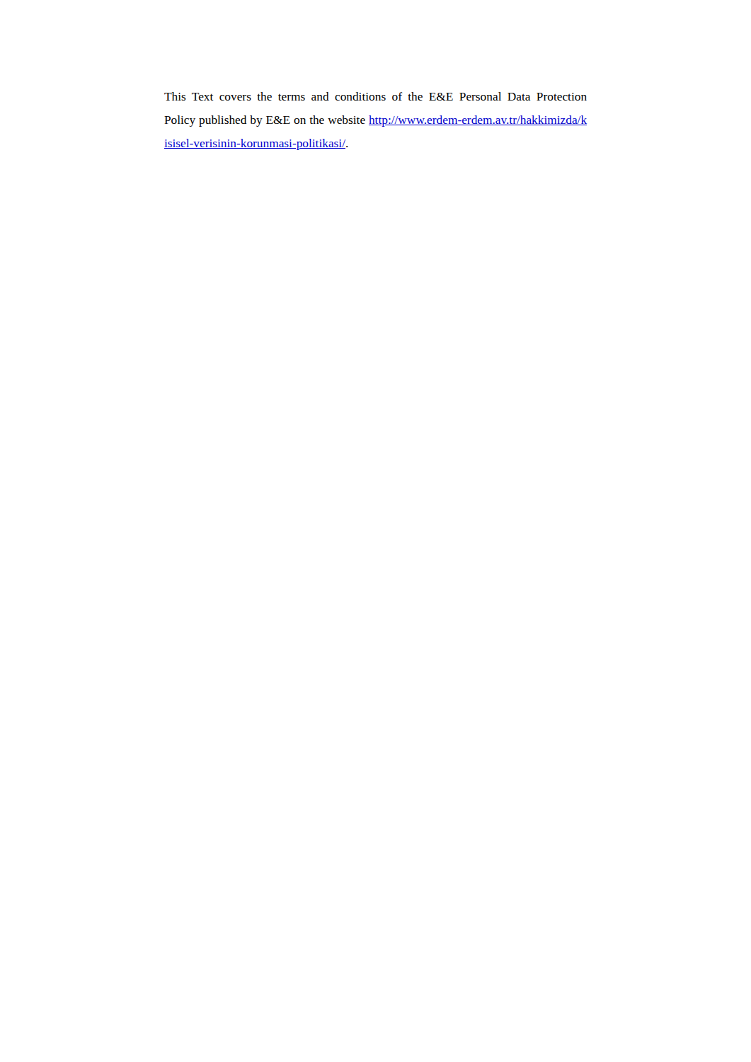This Text covers the terms and conditions of the E&E Personal Data Protection Policy published by E&E on the website http://www.erdem-erdem.av.tr/hakkimizda/kisisel-verisinin-korunmasi-politikasi/.